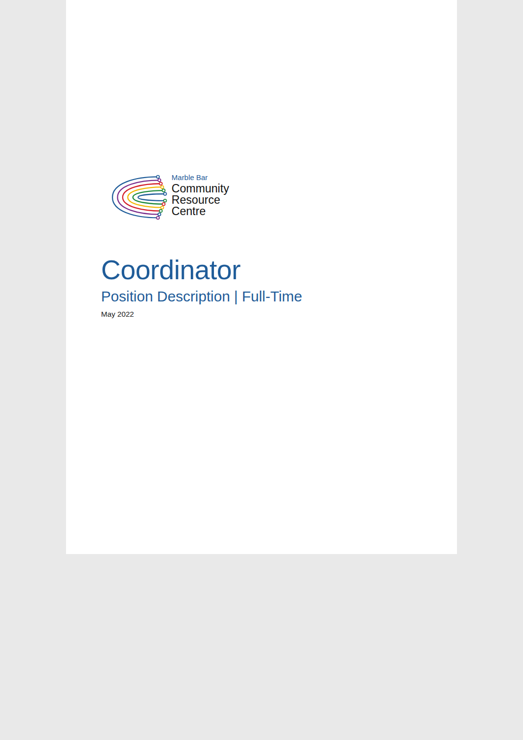Marble Bar Community Resource Centre
Coordinator
Position Description | Full-Time
May 2022